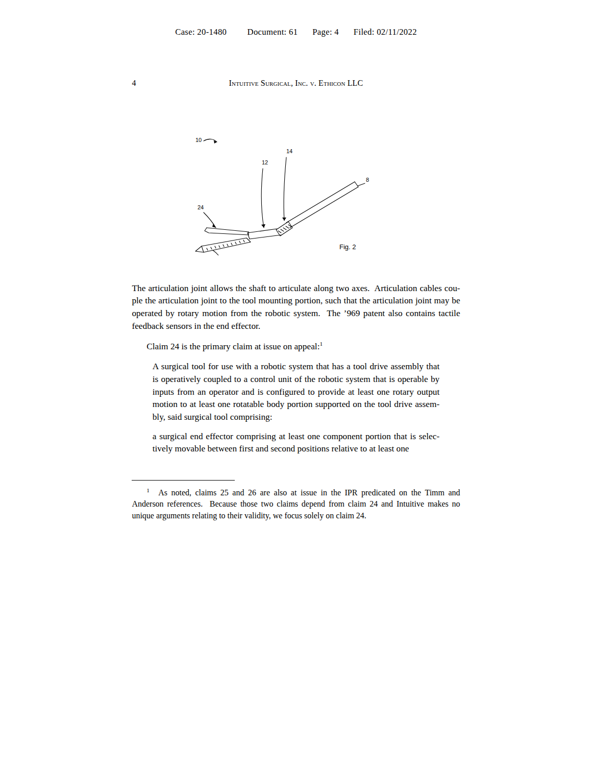Case: 20-1480 Document: 61 Page: 4 Filed: 02/11/2022
4
Intuitive Surgical, Inc. v. Ethicon LLC
10 8 14 12 24 22 Fig. 2
The articulation joint allows the shaft to articulate along two axes. Articulation cables couple the articulation joint to the tool mounting portion, such that the articulation joint may be operated by rotary motion from the robotic system. The ’969 patent also contains tactile feedback sensors in the end effector.
Claim 24 is the primary claim at issue on appeal:1
A surgical tool for use with a robotic system that has a tool drive assembly that is operatively coupled to a control unit of the robotic system that is operable by inputs from an operator and is configured to provide at least one rotary output motion to at least one rotatable body portion supported on the tool drive assembly, said surgical tool comprising:
a surgical end effector comprising at least one component portion that is selectively movable between first and second positions relative to at least one
1 As noted, claims 25 and 26 are also at issue in the IPR predicated on the Timm and Anderson references. Because those two claims depend from claim 24 and Intuitive makes no unique arguments relating to their validity, we focus solely on claim 24.